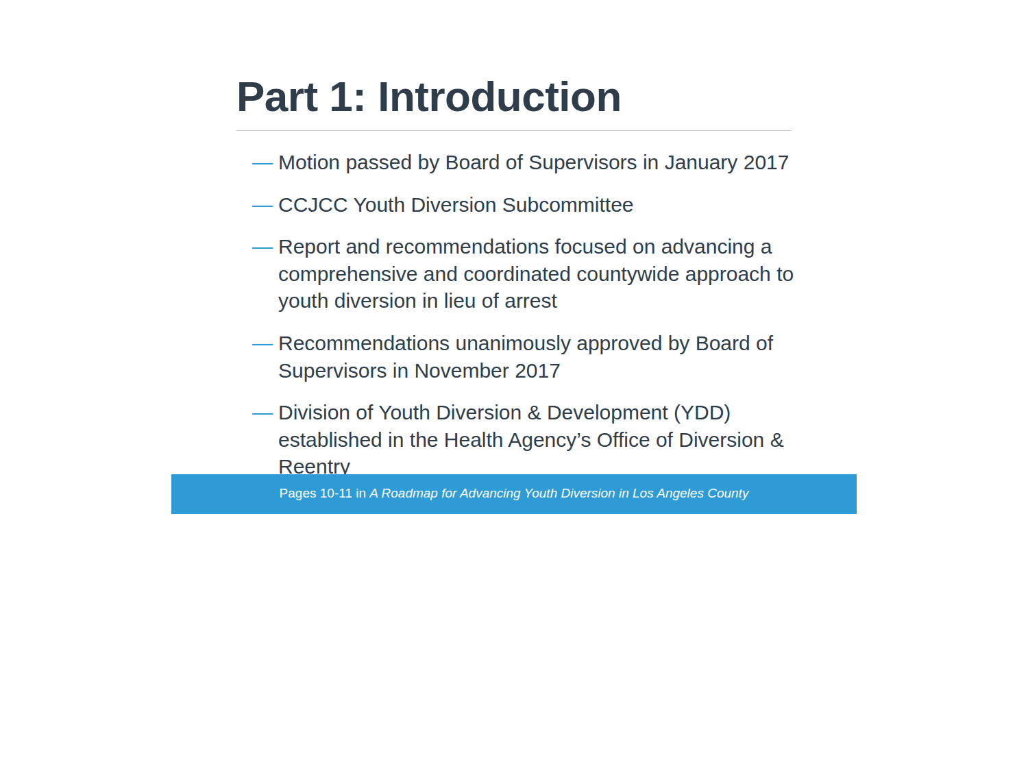Part 1: Introduction
Motion passed by Board of Supervisors in January 2017
CCJCC Youth Diversion Subcommittee
Report and recommendations focused on advancing a comprehensive and coordinated countywide approach to youth diversion in lieu of arrest
Recommendations unanimously approved by Board of Supervisors in November 2017
Division of Youth Diversion & Development (YDD) established in the Health Agency’s Office of Diversion & Reentry
Pages 10-11 in A Roadmap for Advancing Youth Diversion in Los Angeles County